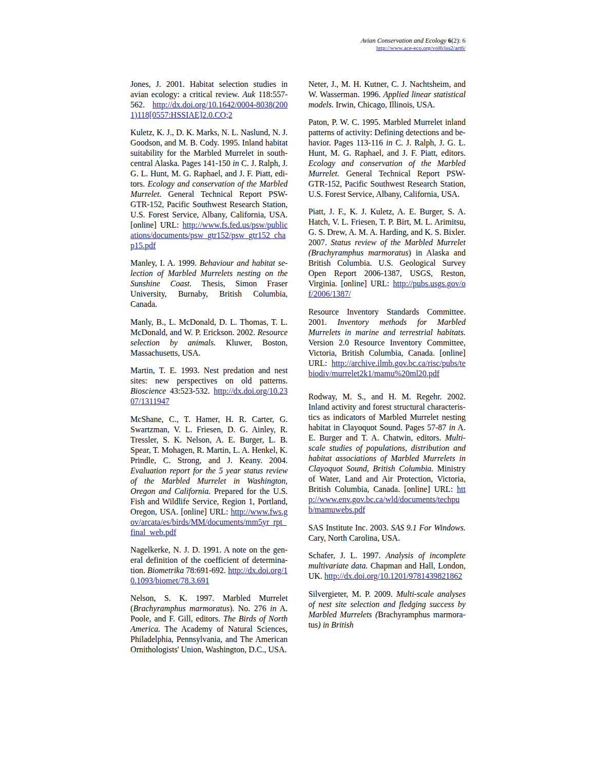Avian Conservation and Ecology 6(2): 6 http://www.ace-eco.org/vol6/iss2/art6/
Jones, J. 2001. Habitat selection studies in avian ecology: a critical review. Auk 118:557-562. http://dx.doi.org/10.1642/0004-8038(2001)118[0557:HSSIAE]2.0.CO;2
Kuletz, K. J., D. K. Marks, N. L. Naslund, N. J. Goodson, and M. B. Cody. 1995. Inland habitat suitability for the Marbled Murrelet in southcentral Alaska. Pages 141-150 in C. J. Ralph, J. G. L. Hunt, M. G. Raphael, and J. F. Piatt, editors. Ecology and conservation of the Marbled Murrelet. General Technical Report PSW-GTR-152, Pacific Southwest Research Station, U.S. Forest Service, Albany, California, USA. [online] URL: http://www.fs.fed.us/psw/publications/documents/psw_gtr152/psw_gtr152_chap15.pdf
Manley, I. A. 1999. Behaviour and habitat selection of Marbled Murrelets nesting on the Sunshine Coast. Thesis, Simon Fraser University, Burnaby, British Columbia, Canada.
Manly, B., L. McDonald, D. L. Thomas, T. L. McDonald, and W. P. Erickson. 2002. Resource selection by animals. Kluwer, Boston, Massachusetts, USA.
Martin, T. E. 1993. Nest predation and nest sites: new perspectives on old patterns. Bioscience 43:523-532. http://dx.doi.org/10.2307/1311947
McShane, C., T. Hamer, H. R. Carter, G. Swartzman, V. L. Friesen, D. G. Ainley, R. Tressler, S. K. Nelson, A. E. Burger, L. B. Spear, T. Mohagen, R. Martin, L. A. Henkel, K. Prindle, C. Strong, and J. Keany. 2004. Evaluation report for the 5 year status review of the Marbled Murrelet in Washington, Oregon and California. Prepared for the U.S. Fish and Wildlife Service, Region 1, Portland, Oregon, USA. [online] URL: http://www.fws.gov/arcata/es/birds/MM/documents/mm5yr_rpt_final_web.pdf
Nagelkerke, N. J. D. 1991. A note on the general definition of the coefficient of determination. Biometrika 78:691-692. http://dx.doi.org/10.1093/biomet/78.3.691
Nelson, S. K. 1997. Marbled Murrelet (Brachyramphus marmoratus). No. 276 in A. Poole, and F. Gill, editors. The Birds of North America. The Academy of Natural Sciences, Philadelphia, Pennsylvania, and The American Ornithologists' Union, Washington, D.C., USA.
Neter, J., M. H. Kutner, C. J. Nachtsheim, and W. Wasserman. 1996. Applied linear statistical models. Irwin, Chicago, Illinois, USA.
Paton, P. W. C. 1995. Marbled Murrelet inland patterns of activity: Defining detections and behavior. Pages 113-116 in C. J. Ralph, J. G. L. Hunt, M. G. Raphael, and J. F. Piatt, editors. Ecology and conservation of the Marbled Murrelet. General Technical Report PSW-GTR-152, Pacific Southwest Research Station, U.S. Forest Service, Albany, California, USA.
Piatt, J. F., K. J. Kuletz, A. E. Burger, S. A. Hatch, V. L. Friesen, T. P. Birt, M. L. Arimitsu, G. S. Drew, A. M. A. Harding, and K. S. Bixler. 2007. Status review of the Marbled Murrelet (Brachyramphus marmoratus) in Alaska and British Columbia. U.S. Geological Survey Open Report 2006-1387, USGS, Reston, Virginia. [online] URL: http://pubs.usgs.gov/of/2006/1387/
Resource Inventory Standards Committee. 2001. Inventory methods for Marbled Murrelets in marine and terrestrial habitats. Version 2.0 Resource Inventory Committee, Victoria, British Columbia, Canada. [online] URL: http://archive.ilmb.gov.bc.ca/risc/pubs/tebiodiv/murrelet2k1/mamu%20ml20.pdf
Rodway, M. S., and H. M. Regehr. 2002. Inland activity and forest structural characteristics as indicators of Marbled Murrelet nesting habitat in Clayoquot Sound. Pages 57-87 in A. E. Burger and T. A. Chatwin, editors. Multi-scale studies of populations, distribution and habitat associations of Marbled Murrelets in Clayoquot Sound, British Columbia. Ministry of Water, Land and Air Protection, Victoria, British Columbia, Canada. [online] URL: http://www.env.gov.bc.ca/wld/documents/techpub/mamuwebs.pdf
SAS Institute Inc. 2003. SAS 9.1 For Windows. Cary, North Carolina, USA.
Schafer, J. L. 1997. Analysis of incomplete multivariate data. Chapman and Hall, London, UK. http://dx.doi.org/10.1201/9781439821862
Silvergieter, M. P. 2009. Multi-scale analyses of nest site selection and fledging success by Marbled Murrelets (Brachyramphus marmoratus) in British